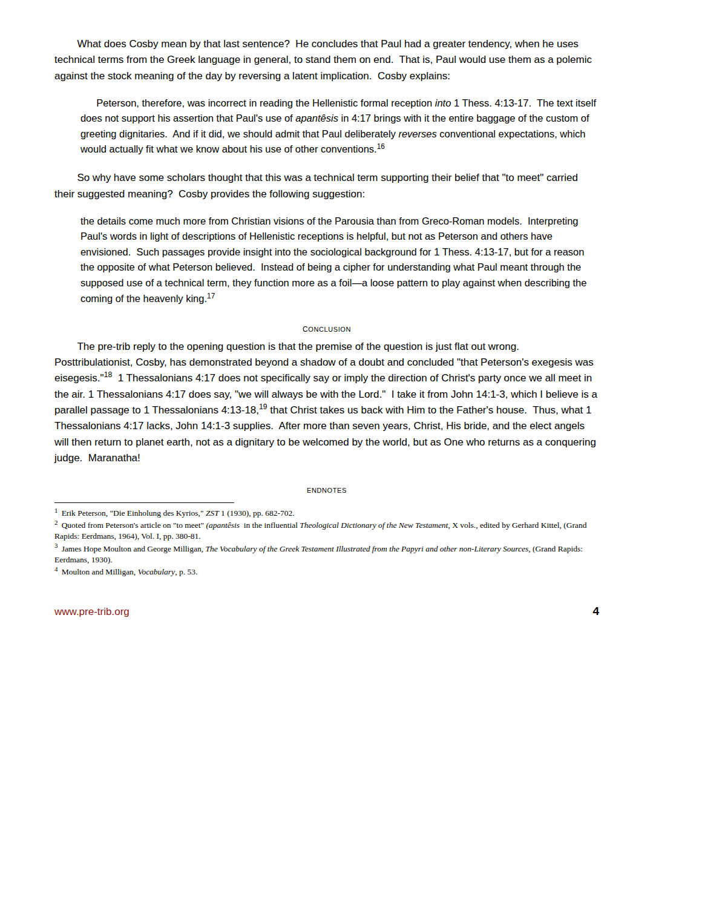What does Cosby mean by that last sentence? He concludes that Paul had a greater tendency, when he uses technical terms from the Greek language in general, to stand them on end. That is, Paul would use them as a polemic against the stock meaning of the day by reversing a latent implication. Cosby explains:
Peterson, therefore, was incorrect in reading the Hellenistic formal reception into 1 Thess. 4:13-17. The text itself does not support his assertion that Paul's use of apantêsis in 4:17 brings with it the entire baggage of the custom of greeting dignitaries. And if it did, we should admit that Paul deliberately reverses conventional expectations, which would actually fit what we know about his use of other conventions.16
So why have some scholars thought that this was a technical term supporting their belief that "to meet" carried their suggested meaning? Cosby provides the following suggestion:
the details come much more from Christian visions of the Parousia than from Greco-Roman models. Interpreting Paul's words in light of descriptions of Hellenistic receptions is helpful, but not as Peterson and others have envisioned. Such passages provide insight into the sociological background for 1 Thess. 4:13-17, but for a reason the opposite of what Peterson believed. Instead of being a cipher for understanding what Paul meant through the supposed use of a technical term, they function more as a foil—a loose pattern to play against when describing the coming of the heavenly king.17
Conclusion
The pre-trib reply to the opening question is that the premise of the question is just flat out wrong. Posttribulationist, Cosby, has demonstrated beyond a shadow of a doubt and concluded "that Peterson's exegesis was eisegesis."18 1 Thessalonians 4:17 does not specifically say or imply the direction of Christ's party once we all meet in the air. 1 Thessalonians 4:17 does say, "we will always be with the Lord." I take it from John 14:1-3, which I believe is a parallel passage to 1 Thessalonians 4:13-18,19 that Christ takes us back with Him to the Father's house. Thus, what 1 Thessalonians 4:17 lacks, John 14:1-3 supplies. After more than seven years, Christ, His bride, and the elect angels will then return to planet earth, not as a dignitary to be welcomed by the world, but as One who returns as a conquering judge. Maranatha!
Endnotes
1 Erik Peterson, "Die Einholung des Kyrios," ZST 1 (1930), pp. 682-702.
2 Quoted from Peterson's article on "to meet" (apantêsis in the influential Theological Dictionary of the New Testament, X vols., edited by Gerhard Kittel, (Grand Rapids: Eerdmans, 1964), Vol. I, pp. 380-81.
3 James Hope Moulton and George Milligan, The Vocabulary of the Greek Testament Illustrated from the Papyri and other non-Literary Sources, (Grand Rapids: Eerdmans, 1930).
4 Moulton and Milligan, Vocabulary, p. 53.
www.pre-trib.org 4